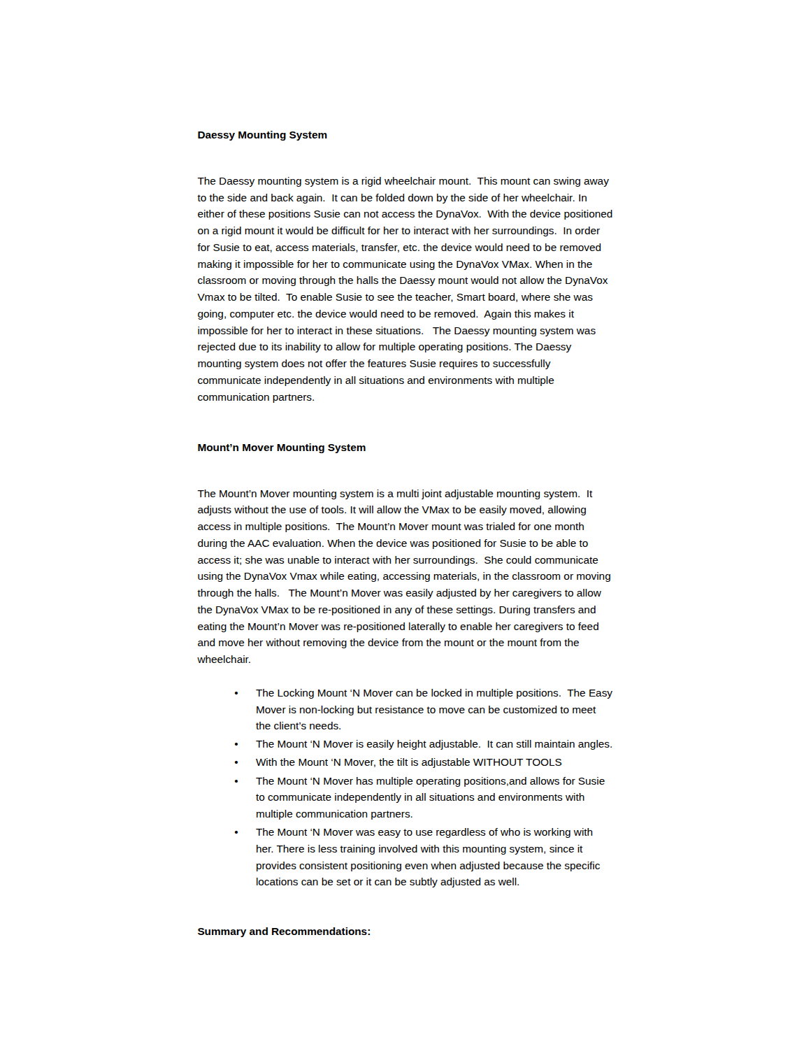Daessy Mounting System
The Daessy mounting system is a rigid wheelchair mount. This mount can swing away to the side and back again. It can be folded down by the side of her wheelchair. In either of these positions Susie can not access the DynaVox. With the device positioned on a rigid mount it would be difficult for her to interact with her surroundings. In order for Susie to eat, access materials, transfer, etc. the device would need to be removed making it impossible for her to communicate using the DynaVox VMax. When in the classroom or moving through the halls the Daessy mount would not allow the DynaVox Vmax to be tilted. To enable Susie to see the teacher, Smart board, where she was going, computer etc. the device would need to be removed. Again this makes it impossible for her to interact in these situations. The Daessy mounting system was rejected due to its inability to allow for multiple operating positions. The Daessy mounting system does not offer the features Susie requires to successfully communicate independently in all situations and environments with multiple communication partners.
Mount’n Mover Mounting System
The Mount’n Mover mounting system is a multi joint adjustable mounting system. It adjusts without the use of tools. It will allow the VMax to be easily moved, allowing access in multiple positions. The Mount’n Mover mount was trialed for one month during the AAC evaluation. When the device was positioned for Susie to be able to access it; she was unable to interact with her surroundings. She could communicate using the DynaVox Vmax while eating, accessing materials, in the classroom or moving through the halls. The Mount’n Mover was easily adjusted by her caregivers to allow the DynaVox VMax to be re-positioned in any of these settings. During transfers and eating the Mount’n Mover was re-positioned laterally to enable her caregivers to feed and move her without removing the device from the mount or the mount from the wheelchair.
The Locking Mount ‘N Mover can be locked in multiple positions. The Easy Mover is non-locking but resistance to move can be customized to meet the client’s needs.
The Mount ‘N Mover is easily height adjustable. It can still maintain angles.
With the Mount ‘N Mover, the tilt is adjustable WITHOUT TOOLS
The Mount ‘N Mover has multiple operating positions,and allows for Susie to communicate independently in all situations and environments with multiple communication partners.
The Mount ‘N Mover was easy to use regardless of who is working with her. There is less training involved with this mounting system, since it provides consistent positioning even when adjusted because the specific locations can be set or it can be subtly adjusted as well.
Summary and Recommendations: